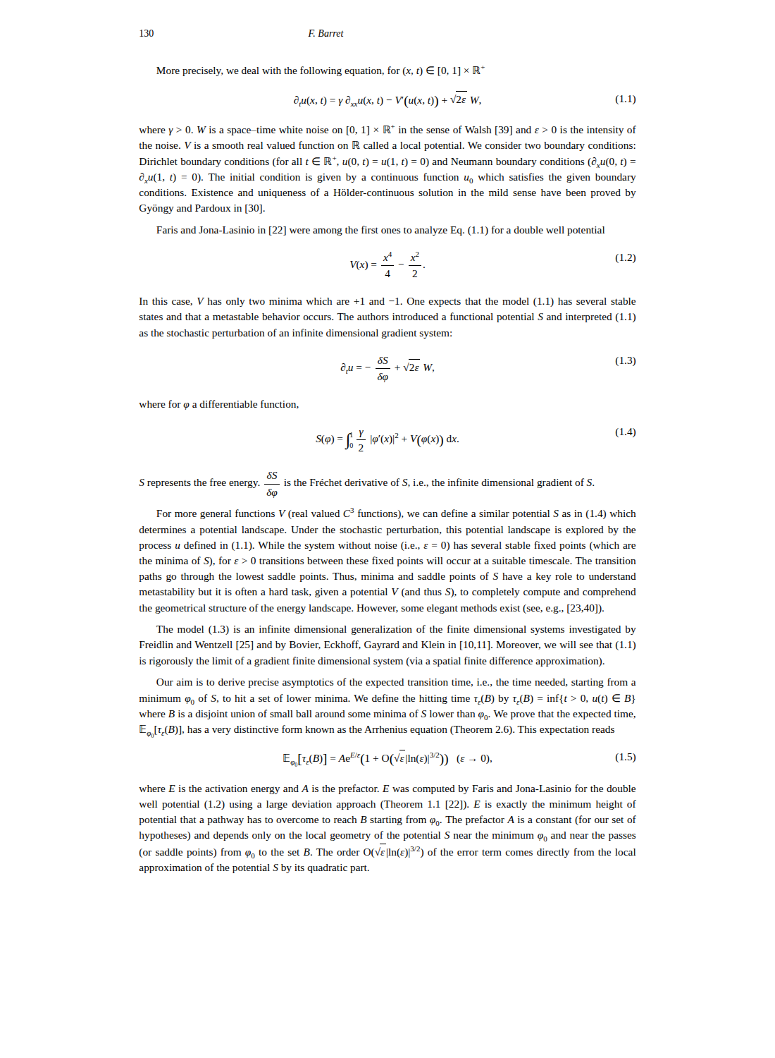130 F. Barret
More precisely, we deal with the following equation, for (x, t) ∈ [0, 1] × ℝ+
∂tu(x, t) = γ ∂xxu(x, t) − V′(u(x, t)) + √2ε W, (1.1)
where γ > 0. W is a space–time white noise on [0, 1] × ℝ+ in the sense of Walsh [39] and ε > 0 is the intensity of the noise. V is a smooth real valued function on ℝ called a local potential. We consider two boundary conditions: Dirichlet boundary conditions (for all t ∈ ℝ+, u(0, t) = u(1, t) = 0) and Neumann boundary conditions (∂xu(0, t) = ∂xu(1, t) = 0). The initial condition is given by a continuous function u0 which satisfies the given boundary conditions. Existence and uniqueness of a Hölder-continuous solution in the mild sense have been proved by Gyöngy and Pardoux in [30].
Faris and Jona-Lasinio in [22] were among the first ones to analyze Eq. (1.1) for a double well potential
V(x) = x44 − x22. (1.2)
In this case, V has only two minima which are +1 and −1. One expects that the model (1.1) has several stable states and that a metastable behavior occurs. The authors introduced a functional potential S and interpreted (1.1) as the stochastic perturbation of an infinite dimensional gradient system:
∂tu = − δS δφ + √2ε W, (1.3)
where for φ a differentiable function,
S(φ) = ∫10 γ 2 |φ′(x)|2 + V(φ(x)) dx. (1.4)
S represents the free energy. δS δφ is the Fréchet derivative of S, i.e., the infinite dimensional gradient of S.
For more general functions V (real valued C3 functions), we can define a similar potential S as in (1.4) which determines a potential landscape. Under the stochastic perturbation, this potential landscape is explored by the process u defined in (1.1). While the system without noise (i.e., ε = 0) has several stable fixed points (which are the minima of S), for ε > 0 transitions between these fixed points will occur at a suitable timescale. The transition paths go through the lowest saddle points. Thus, minima and saddle points of S have a key role to understand metastability but it is often a hard task, given a potential V (and thus S), to completely compute and comprehend the geometrical structure of the energy landscape. However, some elegant methods exist (see, e.g., [23,40]).
The model (1.3) is an infinite dimensional generalization of the finite dimensional systems investigated by Freidlin and Wentzell [25] and by Bovier, Eckhoff, Gayrard and Klein in [10,11]. Moreover, we will see that (1.1) is rigorously the limit of a gradient finite dimensional system (via a spatial finite difference approximation).
Our aim is to derive precise asymptotics of the expected transition time, i.e., the time needed, starting from a minimum φ0 of S, to hit a set of lower minima. We define the hitting time τε(B) by τε(B) = inf{t > 0, u(t) ∈ B} where B is a disjoint union of small ball around some minima of S lower than φ0. We prove that the expected time, 𝔼φ0[τε(B)], has a very distinctive form known as the Arrhenius equation (Theorem 2.6). This expectation reads
𝔼φ0[τε(B)] = AeE/ε(1 + O(√ε|ln(ε)|3/2)) (ε → 0), (1.5)
where E is the activation energy and A is the prefactor. E was computed by Faris and Jona-Lasinio for the double well potential (1.2) using a large deviation approach (Theorem 1.1 [22]). E is exactly the minimum height of potential that a pathway has to overcome to reach B starting from φ0. The prefactor A is a constant (for our set of hypotheses) and depends only on the local geometry of the potential S near the minimum φ0 and near the passes (or saddle points) from φ0 to the set B. The order O(√ε|ln(ε)|3/2) of the error term comes directly from the local approximation of the potential S by its quadratic part.